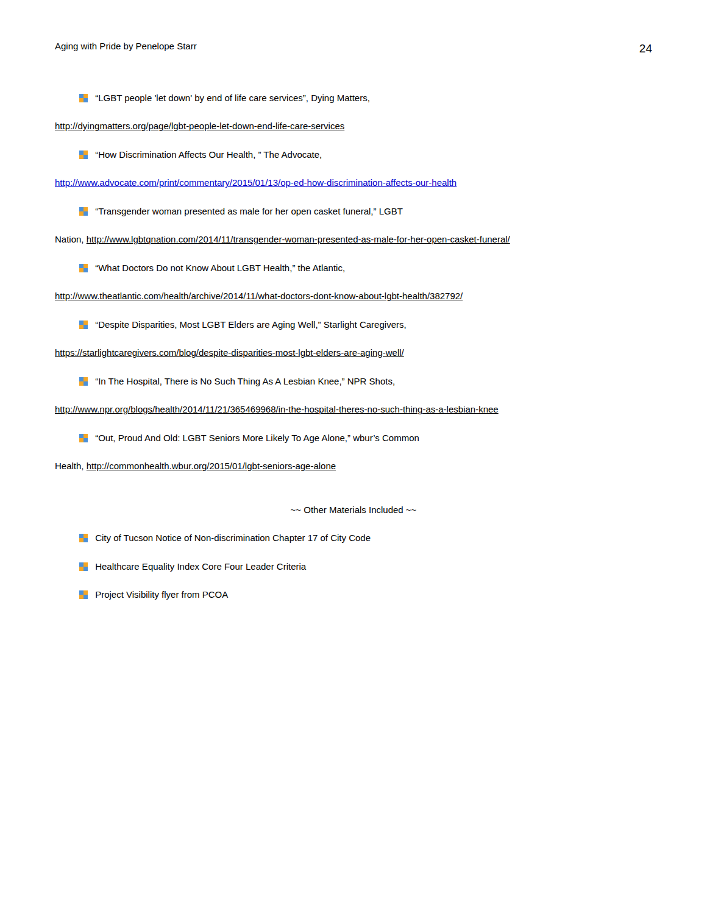Aging with Pride by Penelope Starr
24
“LGBT people 'let down' by end of life care services”, Dying Matters,
http://dyingmatters.org/page/lgbt-people-let-down-end-life-care-services
“How Discrimination Affects Our Health, ” The Advocate,
http://www.advocate.com/print/commentary/2015/01/13/op-ed-how-discrimination-affects-our-health
“Transgender woman presented as male for her open casket funeral,” LGBT
Nation, http://www.lgbtqnation.com/2014/11/transgender-woman-presented-as-male-for-her-open-casket-funeral/
“What Doctors Do not Know About LGBT Health,” the Atlantic,
http://www.theatlantic.com/health/archive/2014/11/what-doctors-dont-know-about-lgbt-health/382792/
“Despite Disparities, Most LGBT Elders are Aging Well,” Starlight Caregivers,
https://starlightcaregivers.com/blog/despite-disparities-most-lgbt-elders-are-aging-well/
“In The Hospital, There is No Such Thing As A Lesbian Knee,” NPR Shots,
http://www.npr.org/blogs/health/2014/11/21/365469968/in-the-hospital-theres-no-such-thing-as-a-lesbian-knee
“Out, Proud And Old: LGBT Seniors More Likely To Age Alone,” wbur’s Common
Health, http://commonhealth.wbur.org/2015/01/lgbt-seniors-age-alone
~~ Other Materials Included ~~
City of Tucson Notice of Non-discrimination Chapter 17 of City Code
Healthcare Equality Index Core Four Leader Criteria
Project Visibility flyer from PCOA